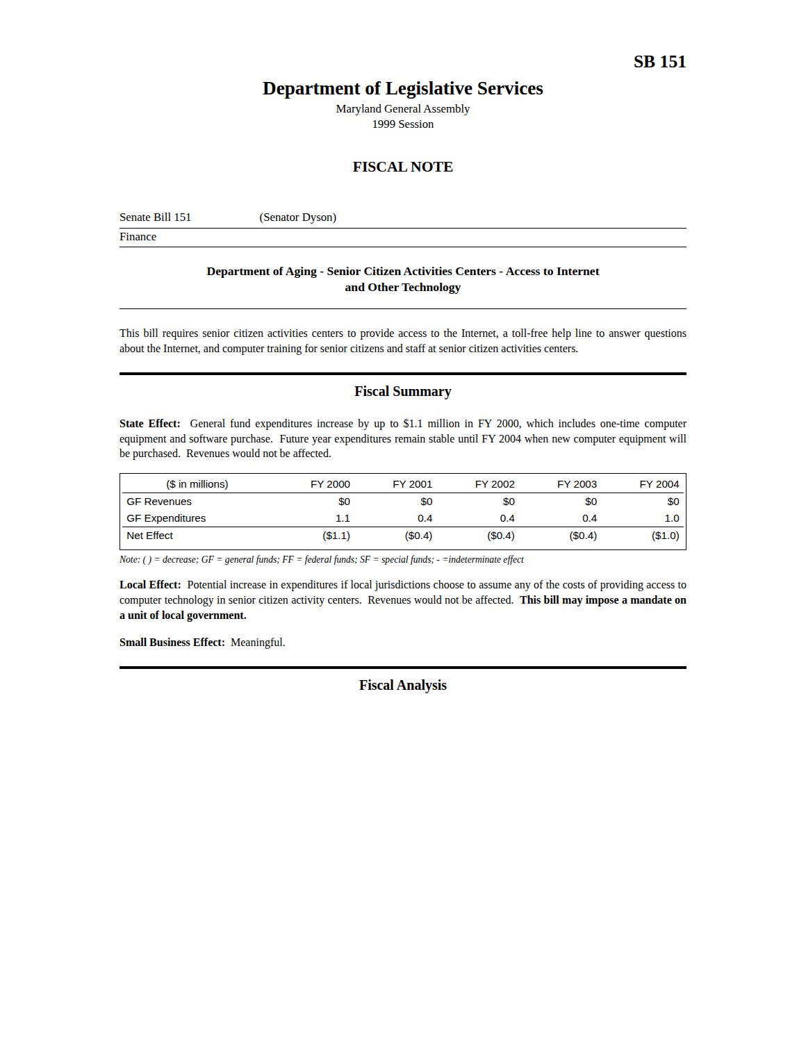SB 151
Department of Legislative Services
Maryland General Assembly
1999 Session
FISCAL NOTE
Senate Bill 151(Senator Dyson)
Finance
Department of Aging - Senior Citizen Activities Centers - Access to Internet and Other Technology
This bill requires senior citizen activities centers to provide access to the Internet, a toll-free help line to answer questions about the Internet, and computer training for senior citizens and staff at senior citizen activities centers.
Fiscal Summary
State Effect: General fund expenditures increase by up to $1.1 million in FY 2000, which includes one-time computer equipment and software purchase. Future year expenditures remain stable until FY 2004 when new computer equipment will be purchased. Revenues would not be affected.
| ($ in millions) | FY 2000 | FY 2001 | FY 2002 | FY 2003 | FY 2004 |
| --- | --- | --- | --- | --- | --- |
| GF Revenues | $0 | $0 | $0 | $0 | $0 |
| GF Expenditures | 1.1 | 0.4 | 0.4 | 0.4 | 1.0 |
| Net Effect | ($1.1) | ($0.4) | ($0.4) | ($0.4) | ($1.0) |
Note: ( ) = decrease; GF = general funds; FF = federal funds; SF = special funds; - =indeterminate effect
Local Effect: Potential increase in expenditures if local jurisdictions choose to assume any of the costs of providing access to computer technology in senior citizen activity centers. Revenues would not be affected. This bill may impose a mandate on a unit of local government.
Small Business Effect: Meaningful.
Fiscal Analysis